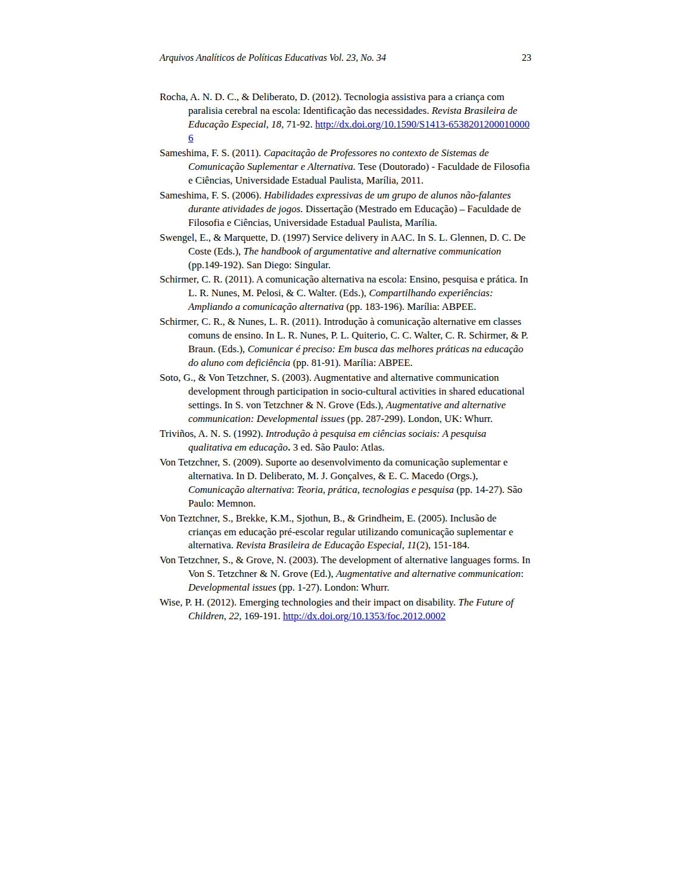Arquivos Analíticos de Políticas Educativas Vol. 23, No. 34 23
Rocha, A. N. D. C., & Deliberato, D. (2012). Tecnologia assistiva para a criança com paralisia cerebral na escola: Identificação das necessidades. Revista Brasileira de Educação Especial, 18, 71-92. http://dx.doi.org/10.1590/S1413-65382012000100006
Sameshima, F. S. (2011). Capacitação de Professores no contexto de Sistemas de Comunicação Suplementar e Alternativa. Tese (Doutorado) - Faculdade de Filosofia e Ciências, Universidade Estadual Paulista, Marília, 2011.
Sameshima, F. S. (2006). Habilidades expressivas de um grupo de alunos não-falantes durante atividades de jogos. Dissertação (Mestrado em Educação) – Faculdade de Filosofia e Ciências, Universidade Estadual Paulista, Marília.
Swengel, E., & Marquette, D. (1997) Service delivery in AAC. In S. L. Glennen, D. C. De Coste (Eds.), The handbook of argumentative and alternative communication (pp.149-192). San Diego: Singular.
Schirmer, C. R. (2011). A comunicação alternativa na escola: Ensino, pesquisa e prática. In L. R. Nunes, M. Pelosi, & C. Walter. (Eds.), Compartilhando experiências: Ampliando a comunicação alternativa (pp. 183-196). Marília: ABPEE.
Schirmer, C. R., & Nunes, L. R. (2011). Introdução à comunicação alternative em classes comuns de ensino. In L. R. Nunes, P. L. Quiterio, C. C. Walter, C. R. Schirmer, & P. Braun. (Eds.), Comunicar é preciso: Em busca das melhores práticas na educação do aluno com deficiência (pp. 81-91). Marília: ABPEE.
Soto, G., & Von Tetzchner, S. (2003). Augmentative and alternative communication development through participation in socio-cultural activities in shared educational settings. In S. von Tetzchner & N. Grove (Eds.), Augmentative and alternative communication: Developmental issues (pp. 287-299). London, UK: Whurr.
Triviños, A. N. S. (1992). Introdução à pesquisa em ciências sociais: A pesquisa qualitativa em educação. 3 ed. São Paulo: Atlas.
Von Tetzchner, S. (2009). Suporte ao desenvolvimento da comunicação suplementar e alternativa. In D. Deliberato, M. J. Gonçalves, & E. C. Macedo (Orgs.), Comunicação alternativa: Teoria, prática, tecnologias e pesquisa (pp. 14-27). São Paulo: Memnon.
Von Teztchner, S., Brekke, K.M., Sjothun, B., & Grindheim, E. (2005). Inclusão de crianças em educação pré-escolar regular utilizando comunicação suplementar e alternativa. Revista Brasileira de Educação Especial, 11(2), 151-184.
Von Tetzchner, S., & Grove, N. (2003). The development of alternative languages forms. In Von S. Tetzchner & N. Grove (Ed.), Augmentative and alternative communication: Developmental issues (pp. 1-27). London: Whurr.
Wise, P. H. (2012). Emerging technologies and their impact on disability. The Future of Children, 22, 169-191. http://dx.doi.org/10.1353/foc.2012.0002